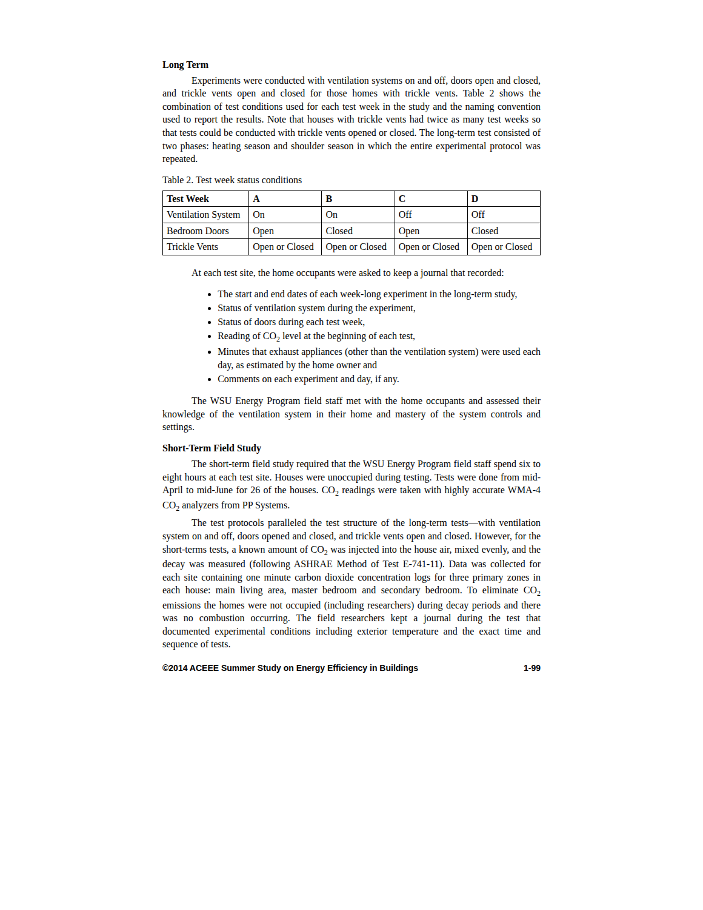Long Term
Experiments were conducted with ventilation systems on and off, doors open and closed, and trickle vents open and closed for those homes with trickle vents. Table 2 shows the combination of test conditions used for each test week in the study and the naming convention used to report the results. Note that houses with trickle vents had twice as many test weeks so that tests could be conducted with trickle vents opened or closed. The long-term test consisted of two phases: heating season and shoulder season in which the entire experimental protocol was repeated.
Table 2. Test week status conditions
| Test Week | A | B | C | D |
| --- | --- | --- | --- | --- |
| Ventilation System | On | On | Off | Off |
| Bedroom Doors | Open | Closed | Open | Closed |
| Trickle Vents | Open or Closed | Open or Closed | Open or Closed | Open or Closed |
At each test site, the home occupants were asked to keep a journal that recorded:
The start and end dates of each week-long experiment in the long-term study,
Status of ventilation system during the experiment,
Status of doors during each test week,
Reading of CO2 level at the beginning of each test,
Minutes that exhaust appliances (other than the ventilation system) were used each day, as estimated by the home owner and
Comments on each experiment and day, if any.
The WSU Energy Program field staff met with the home occupants and assessed their knowledge of the ventilation system in their home and mastery of the system controls and settings.
Short-Term Field Study
The short-term field study required that the WSU Energy Program field staff spend six to eight hours at each test site. Houses were unoccupied during testing. Tests were done from mid-April to mid-June for 26 of the houses. CO2 readings were taken with highly accurate WMA-4 CO2 analyzers from PP Systems.
The test protocols paralleled the test structure of the long-term tests—with ventilation system on and off, doors opened and closed, and trickle vents open and closed. However, for the short-terms tests, a known amount of CO2 was injected into the house air, mixed evenly, and the decay was measured (following ASHRAE Method of Test E-741-11). Data was collected for each site containing one minute carbon dioxide concentration logs for three primary zones in each house: main living area, master bedroom and secondary bedroom. To eliminate CO2 emissions the homes were not occupied (including researchers) during decay periods and there was no combustion occurring. The field researchers kept a journal during the test that documented experimental conditions including exterior temperature and the exact time and sequence of tests.
©2014 ACEEE Summer Study on Energy Efficiency in Buildings 1-99